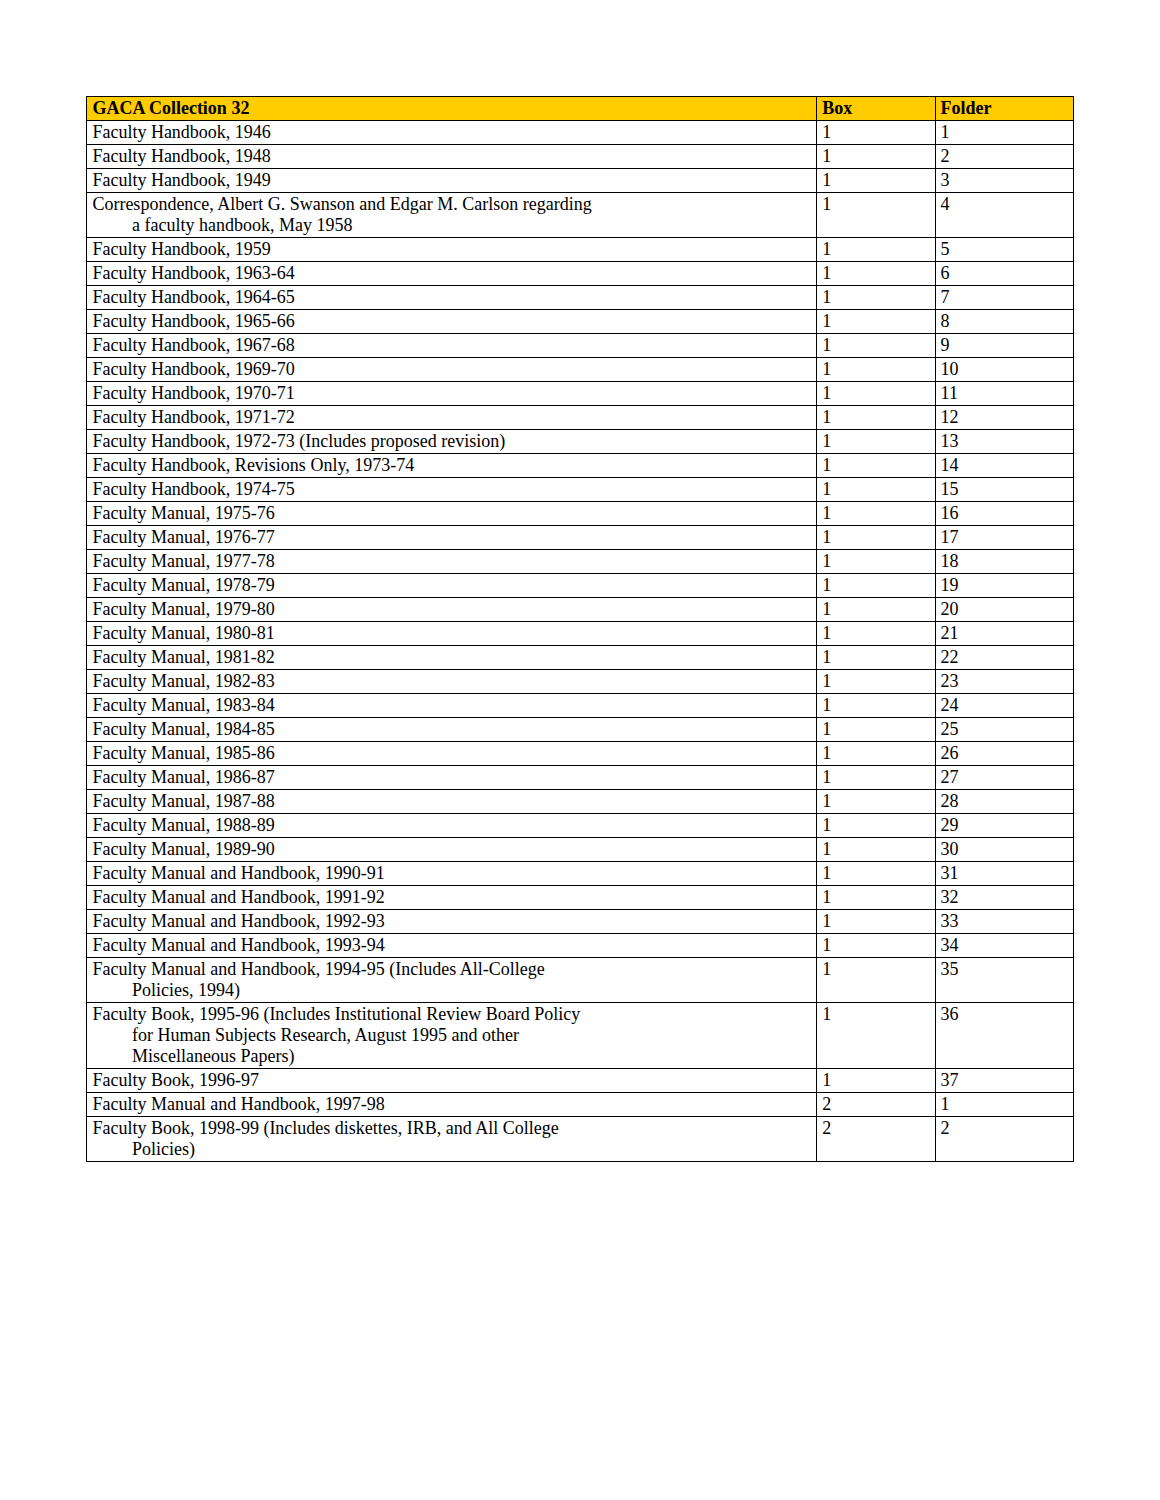| GACA Collection 32 | Box | Folder |
| --- | --- | --- |
| Faculty Handbook, 1946 | 1 | 1 |
| Faculty Handbook, 1948 | 1 | 2 |
| Faculty Handbook, 1949 | 1 | 3 |
| Correspondence, Albert G. Swanson and Edgar M. Carlson regarding a faculty handbook, May 1958 | 1 | 4 |
| Faculty Handbook, 1959 | 1 | 5 |
| Faculty Handbook, 1963-64 | 1 | 6 |
| Faculty Handbook, 1964-65 | 1 | 7 |
| Faculty Handbook, 1965-66 | 1 | 8 |
| Faculty Handbook, 1967-68 | 1 | 9 |
| Faculty Handbook, 1969-70 | 1 | 10 |
| Faculty Handbook, 1970-71 | 1 | 11 |
| Faculty Handbook, 1971-72 | 1 | 12 |
| Faculty Handbook, 1972-73 (Includes proposed revision) | 1 | 13 |
| Faculty Handbook, Revisions Only, 1973-74 | 1 | 14 |
| Faculty Handbook, 1974-75 | 1 | 15 |
| Faculty Manual, 1975-76 | 1 | 16 |
| Faculty Manual, 1976-77 | 1 | 17 |
| Faculty Manual, 1977-78 | 1 | 18 |
| Faculty Manual, 1978-79 | 1 | 19 |
| Faculty Manual, 1979-80 | 1 | 20 |
| Faculty Manual, 1980-81 | 1 | 21 |
| Faculty Manual, 1981-82 | 1 | 22 |
| Faculty Manual, 1982-83 | 1 | 23 |
| Faculty Manual, 1983-84 | 1 | 24 |
| Faculty Manual, 1984-85 | 1 | 25 |
| Faculty Manual, 1985-86 | 1 | 26 |
| Faculty Manual, 1986-87 | 1 | 27 |
| Faculty Manual, 1987-88 | 1 | 28 |
| Faculty Manual, 1988-89 | 1 | 29 |
| Faculty Manual, 1989-90 | 1 | 30 |
| Faculty Manual and Handbook, 1990-91 | 1 | 31 |
| Faculty Manual and Handbook, 1991-92 | 1 | 32 |
| Faculty Manual and Handbook, 1992-93 | 1 | 33 |
| Faculty Manual and Handbook, 1993-94 | 1 | 34 |
| Faculty Manual and Handbook, 1994-95 (Includes All-College Policies, 1994) | 1 | 35 |
| Faculty Book, 1995-96 (Includes Institutional Review Board Policy for Human Subjects Research, August 1995 and other Miscellaneous Papers) | 1 | 36 |
| Faculty Book, 1996-97 | 1 | 37 |
| Faculty Manual and Handbook, 1997-98 | 2 | 1 |
| Faculty Book, 1998-99 (Includes diskettes, IRB, and All College Policies) | 2 | 2 |